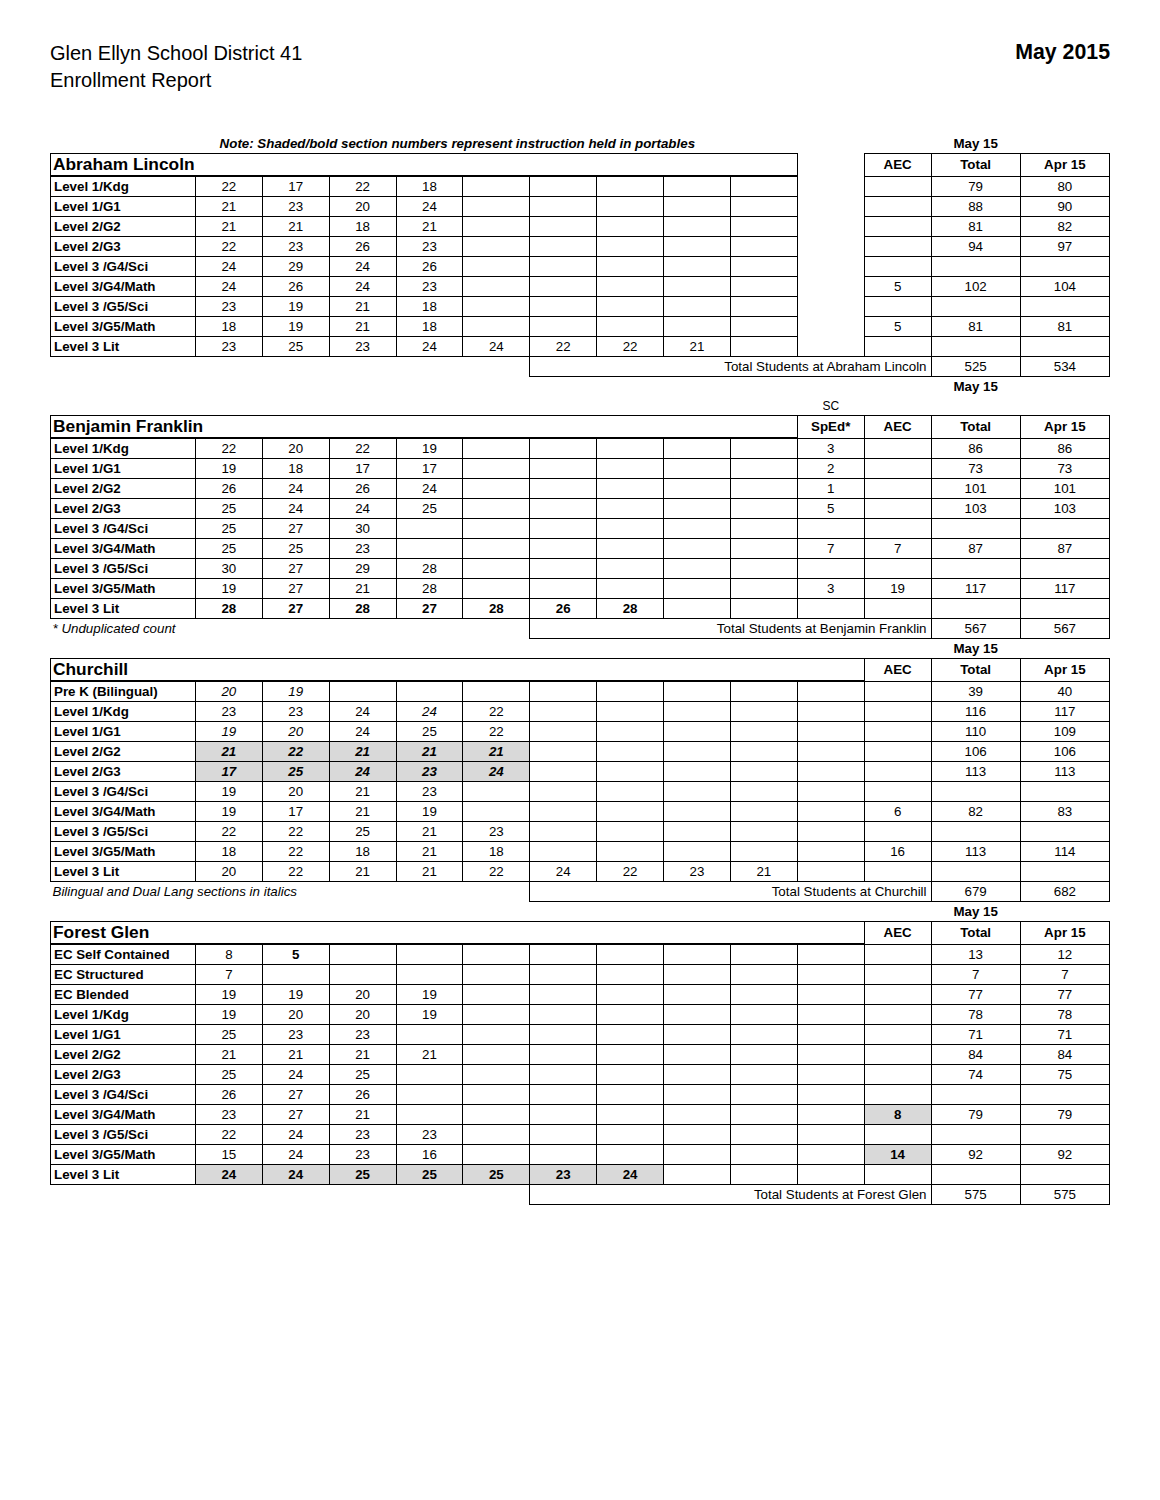Glen Ellyn School District 41
Enrollment Report
May 2015
ABRAHAM LINCOLN
| Note: Shaded/bold section numbers represent instruction held in portables | | May 15 | |
| Abraham Lincoln | | AEC | Total | Apr 15 |
| Level 1/Kdg | 22 | 17 | 22 | 18 | | | | | | | | 79 | 80 |
| Level 1/G1 | 21 | 23 | 20 | 24 | | | | | | | | 88 | 90 |
| Level 2/G2 | 21 | 21 | 18 | 21 | | | | | | | | 81 | 82 |
| Level 2/G3 | 22 | 23 | 26 | 23 | | | | | | | | 94 | 97 |
| Level 3 /G4/Sci | 24 | 29 | 24 | 26 | | | | | | | | | |
| Level 3/G4/Math | 24 | 26 | 24 | 23 | | | | | | | 5 | 102 | 104 |
| Level 3 /G5/Sci | 23 | 19 | 21 | 18 | | | | | | | | | |
| Level 3/G5/Math | 18 | 19 | 21 | 18 | | | | | | | 5 | 81 | 81 |
| Level 3 Lit | 23 | 25 | 23 | 24 | 24 | 22 | 22 | 21 | | | | | |
| | | | | | | Total Students at Abraham Lincoln | 525 | 534 |
BENJAMIN FRANKLIN
| | May 15 | |
| | SC | | | |
| Benjamin Franklin | SpEd* | AEC | Total | Apr 15 |
| Level 1/Kdg | 22 | 20 | 22 | 19 | | | | | | 3 | | 86 | 86 |
| Level 1/G1 | 19 | 18 | 17 | 17 | | | | | | 2 | | 73 | 73 |
| Level 2/G2 | 26 | 24 | 26 | 24 | | | | | | 1 | | 101 | 101 |
| Level 2/G3 | 25 | 24 | 24 | 25 | | | | | | 5 | | 103 | 103 |
| Level 3 /G4/Sci | 25 | 27 | 30 | | | | | | | | | | |
| Level 3/G4/Math | 25 | 25 | 23 | | | | | | | 7 | 7 | 87 | 87 |
| Level 3 /G5/Sci | 30 | 27 | 29 | 28 | | | | | | | | | |
| Level 3/G5/Math | 19 | 27 | 21 | 28 | | | | | | 3 | 19 | 117 | 117 |
| Level 3 Lit | 28 | 27 | 28 | 27 | 28 | 26 | 28 | | | | | | |
| * Unduplicated count | | Total Students at Benjamin Franklin | 567 | 567 |
CHURCHILL
| | May 15 | |
| Churchill | AEC | Total | Apr 15 |
| Pre K (Bilingual) | 20 | 19 | | | | | | | | | | 39 | 40 |
| Level 1/Kdg | 23 | 23 | 24 | 24 | 22 | | | | | | | 116 | 117 |
| Level 1/G1 | 19 | 20 | 24 | 25 | 22 | | | | | | | 110 | 109 |
| Level 2/G2 | 21 | 22 | 21 | 21 | 21 | | | | | | | 106 | 106 |
| Level 2/G3 | 17 | 25 | 24 | 23 | 24 | | | | | | | 113 | 113 |
| Level 3 /G4/Sci | 19 | 20 | 21 | 23 | | | | | | | | | |
| Level 3/G4/Math | 19 | 17 | 21 | 19 | | | | | | | 6 | 82 | 83 |
| Level 3 /G5/Sci | 22 | 22 | 25 | 21 | 23 | | | | | | | | |
| Level 3/G5/Math | 18 | 22 | 18 | 21 | 18 | | | | | | 16 | 113 | 114 |
| Level 3 Lit | 20 | 22 | 21 | 21 | 22 | 24 | 22 | 23 | 21 | | | | |
| Bilingual and Dual Lang sections in italics | Total Students at Churchill | 679 | 682 |
FOREST GLEN
| | May 15 | |
| Forest Glen | AEC | Total | Apr 15 |
| EC Self Contained | 8 | 5 | | | | | | | | | | 13 | 12 |
| EC Structured | 7 | | | | | | | | | | | 7 | 7 |
| EC Blended | 19 | 19 | 20 | 19 | | | | | | | | 77 | 77 |
| Level 1/Kdg | 19 | 20 | 20 | 19 | | | | | | | | 78 | 78 |
| Level 1/G1 | 25 | 23 | 23 | | | | | | | | | 71 | 71 |
| Level 2/G2 | 21 | 21 | 21 | 21 | | | | | | | | 84 | 84 |
| Level 2/G3 | 25 | 24 | 25 | | | | | | | | | 74 | 75 |
| Level 3 /G4/Sci | 26 | 27 | 26 | | | | | | | | | | |
| Level 3/G4/Math | 23 | 27 | 21 | | | | | | | | 8 | 79 | 79 |
| Level 3 /G5/Sci | 22 | 24 | 23 | 23 | | | | | | | | | |
| Level 3/G5/Math | 15 | 24 | 23 | 16 | | | | | | | 14 | 92 | 92 |
| Level 3 Lit | 24 | 24 | 25 | 25 | 25 | 23 | 24 | | | | | | |
| | | | | | | Total Students at Forest Glen | 575 | 575 |